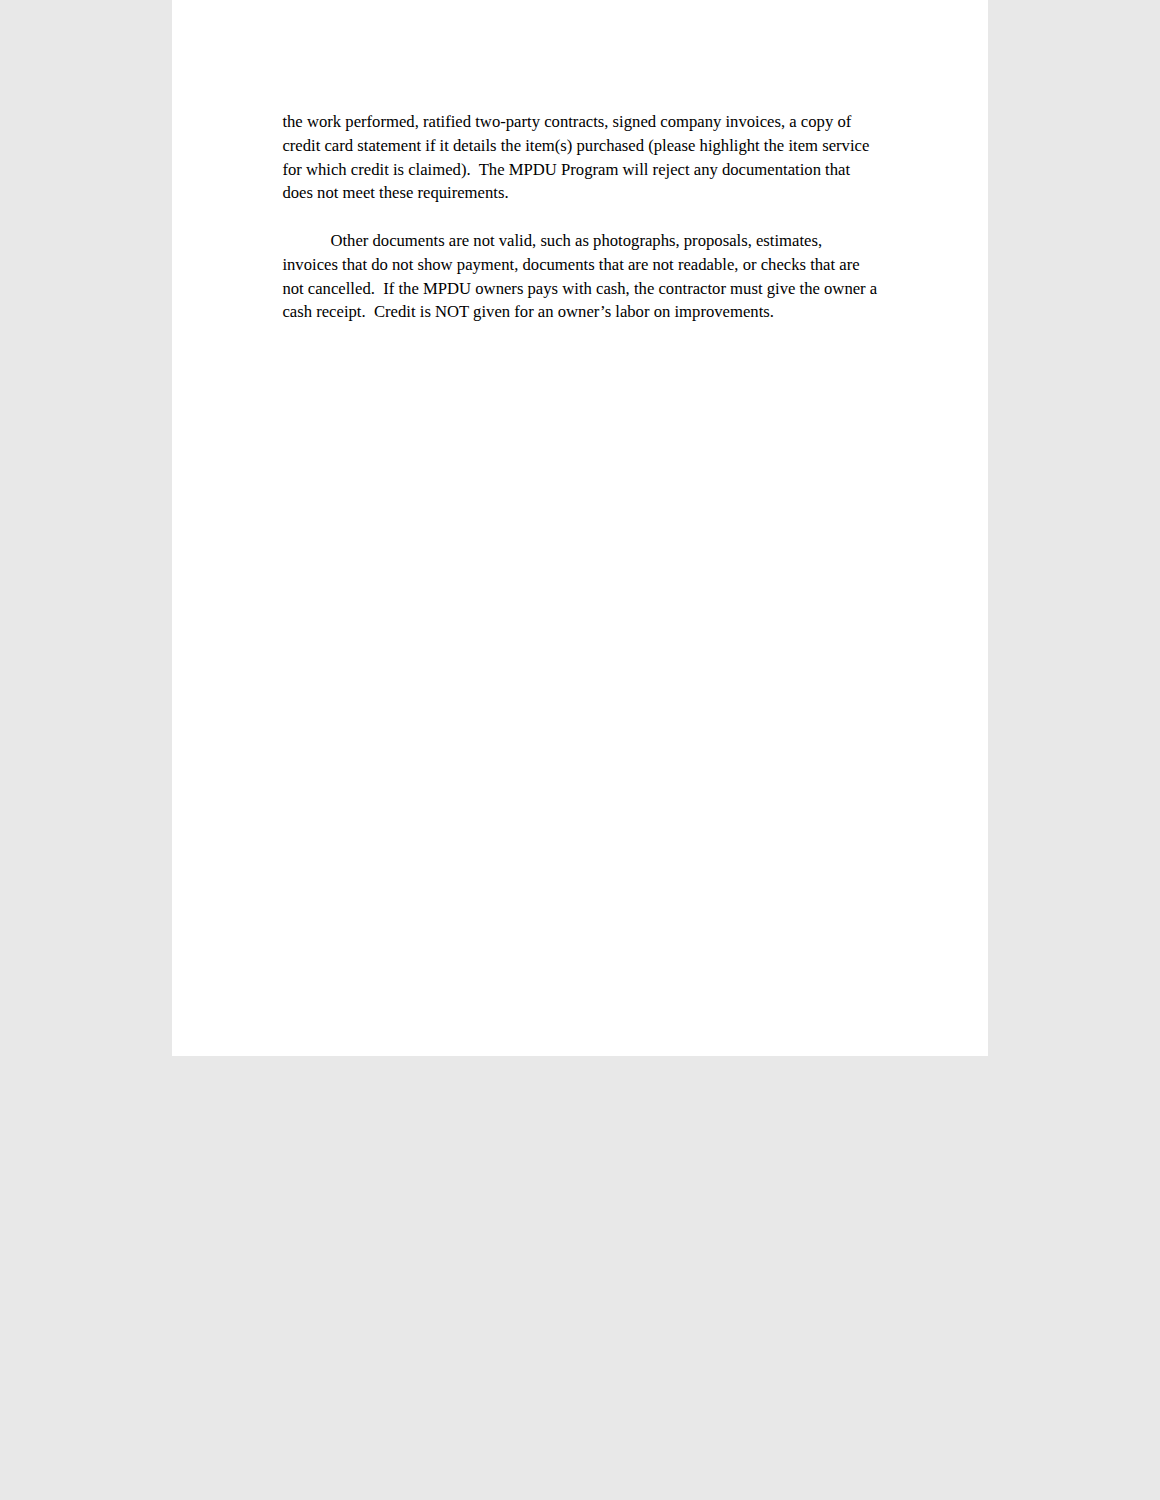the work performed, ratified two-party contracts, signed company invoices, a copy of credit card statement if it details the item(s) purchased (please highlight the item service for which credit is claimed). The MPDU Program will reject any documentation that does not meet these requirements.
Other documents are not valid, such as photographs, proposals, estimates, invoices that do not show payment, documents that are not readable, or checks that are not cancelled. If the MPDU owners pays with cash, the contractor must give the owner a cash receipt. Credit is NOT given for an owner’s labor on improvements.